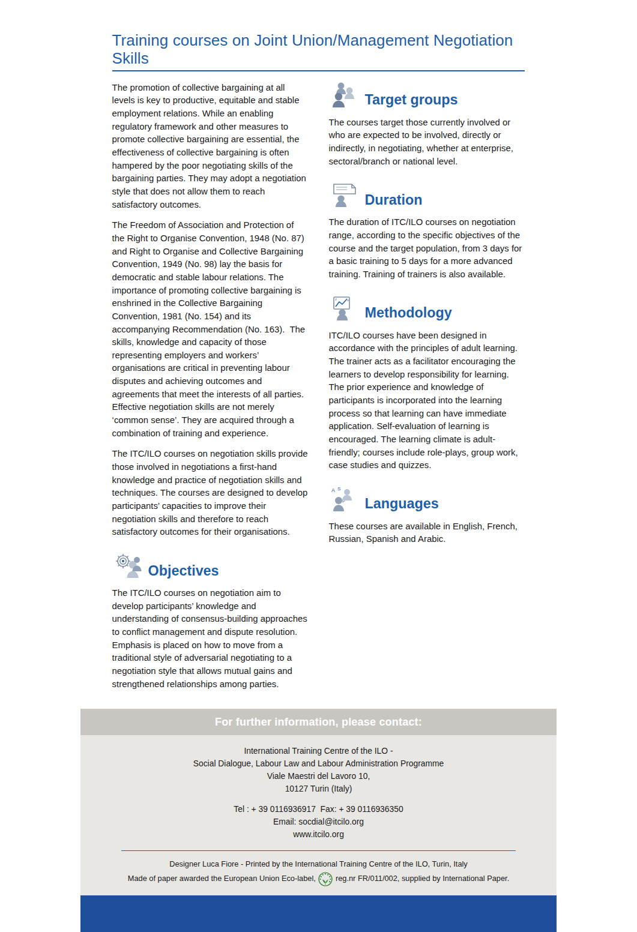Training courses on Joint Union/Management Negotiation Skills
The promotion of collective bargaining at all levels is key to productive, equitable and stable employment relations. While an enabling regulatory framework and other measures to promote collective bargaining are essential, the effectiveness of collective bargaining is often hampered by the poor negotiating skills of the bargaining parties. They may adopt a negotiation style that does not allow them to reach satisfactory outcomes.
The Freedom of Association and Protection of the Right to Organise Convention, 1948 (No. 87) and Right to Organise and Collective Bargaining Convention, 1949 (No. 98) lay the basis for democratic and stable labour relations. The importance of promoting collective bargaining is enshrined in the Collective Bargaining Convention, 1981 (No. 154) and its accompanying Recommendation (No. 163). The skills, knowledge and capacity of those representing employers and workers’ organisations are critical in preventing labour disputes and achieving outcomes and agreements that meet the interests of all parties. Effective negotiation skills are not merely ‘common sense’. They are acquired through a combination of training and experience.
The ITC/ILO courses on negotiation skills provide those involved in negotiations a first-hand knowledge and practice of negotiation skills and techniques. The courses are designed to develop participants’ capacities to improve their negotiation skills and therefore to reach satisfactory outcomes for their organisations.
Objectives
The ITC/ILO courses on negotiation aim to develop participants’ knowledge and understanding of consensus-building approaches to conflict management and dispute resolution. Emphasis is placed on how to move from a traditional style of adversarial negotiating to a negotiation style that allows mutual gains and strengthened relationships among parties.
Target groups
The courses target those currently involved or who are expected to be involved, directly or indirectly, in negotiating, whether at enterprise, sectoral/branch or national level.
Duration
The duration of ITC/ILO courses on negotiation range, according to the specific objectives of the course and the target population, from 3 days for a basic training to 5 days for a more advanced training. Training of trainers is also available.
x y
Methodology
ITC/ILO courses have been designed in accordance with the principles of adult learning. The trainer acts as a facilitator encouraging the learners to develop responsibility for learning. The prior experience and knowledge of participants is incorporated into the learning process so that learning can have immediate application. Self-evaluation of learning is encouraged. The learning climate is adult-friendly; courses include role-plays, group work, case studies and quizzes.
A S G P
Languages
These courses are available in English, French, Russian, Spanish and Arabic.
For further information, please contact:
International Training Centre of the ILO -
Social Dialogue, Labour Law and Labour Administration Programme
Viale Maestri del Lavoro 10,
10127 Turin (Italy)
Tel : + 39 0116936917 Fax: + 39 0116936350
Email: socdial@itcilo.org
www.itcilo.org
Designer Luca Fiore - Printed by the International Training Centre of the ILO, Turin, Italy
Made of paper awarded the European Union Eco-label, reg.nr FR/011/002, supplied by International Paper.